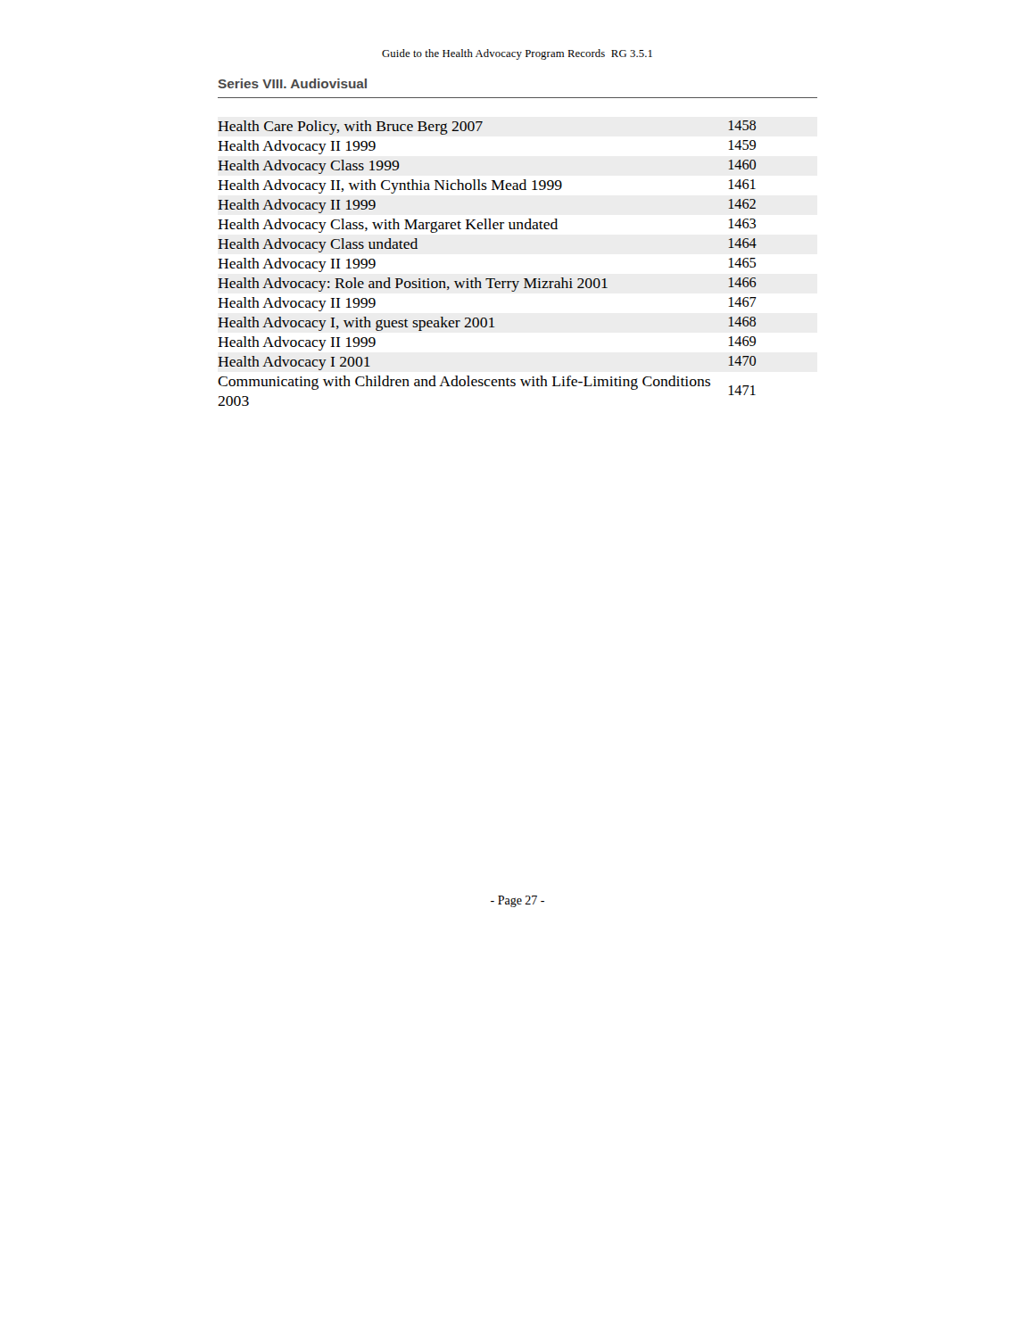Guide to the Health Advocacy Program Records RG 3.5.1
Series VIII. Audiovisual
| Health Care Policy, with Bruce Berg 2007 | 1458 |
| Health Advocacy II 1999 | 1459 |
| Health Advocacy Class 1999 | 1460 |
| Health Advocacy II, with Cynthia Nicholls Mead 1999 | 1461 |
| Health Advocacy II 1999 | 1462 |
| Health Advocacy Class, with Margaret Keller undated | 1463 |
| Health Advocacy Class undated | 1464 |
| Health Advocacy II 1999 | 1465 |
| Health Advocacy: Role and Position, with Terry Mizrahi 2001 | 1466 |
| Health Advocacy II 1999 | 1467 |
| Health Advocacy I, with guest speaker 2001 | 1468 |
| Health Advocacy II 1999 | 1469 |
| Health Advocacy I 2001 | 1470 |
| Communicating with Children and Adolescents with Life-Limiting Conditions 2003 | 1471 |
- Page 27 -